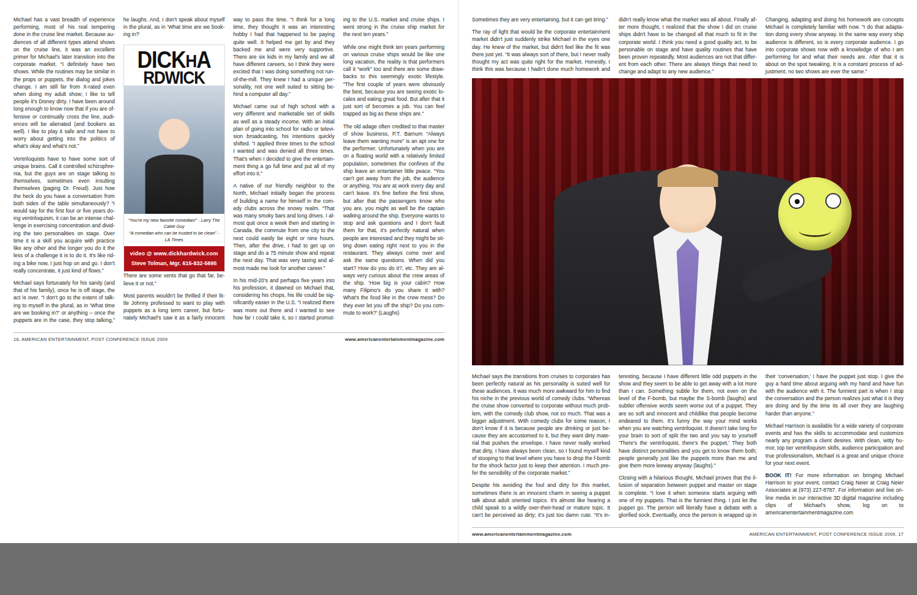Michael has a vast breadth of experience performing, most of his real tempering done in the cruise line market. Because audiences of all different types attend shows on the cruise line, it was an excellent primer for Michael's later transition into the corporate market. “I definitely have two shows. While the routines may be similar in the props or puppets, the dialog and jokes change. I am still far from X-rated even when doing my adult show; I like to tell people it's Disney dirty. I have been around long enough to know now that if you are offensive or continually cross the line, audiences will be alienated (and bookers as well). I like to play it safe and not have to worry about getting into the politics of what's okay and what's not.”
Ventriloquists have to have some sort of unique brains. Call it controlled schizophrenia, but the guys are on stage talking to themselves, sometimes even insulting themselves (paging Dr. Freud). Just how the heck do you have a conversation from both sides of the table simultaneously? “I would say for the first four or five years doing ventriloquism, it can be an intense challenge in exercising concentration and dividing the two personalities on stage. Over time it is a skill you acquire with practice like any other and the longer you do it the less of a challenge it is to do it. It's like riding a bike now, I just hop on and go. I don't really concentrate, it just kind of flows.”
Michael says fortunately for his sanity (and that of his family), once he is off stage, the act is over. “I don't go to the extent of talking to myself in the plural, as in 'What time are we booking in?' or anything – once the puppets are in the case, they stop talking,” he laughs. And, I don't speak about myself in the plural, as in 'What time are we booking in?'
DICK HARDWICK
“You're my new favorite comedian!” - Larry The Cable Guy
“A comedian who can be trusted to be clean” - LA Times
video @ www.dickhardwick.com
Steve Tolman, Mgr. 615-832-5695
There are some vents that go that far, believe it or not.”
Most parents wouldn't be thrilled if their little Johnny professed to want to play with puppets as a long term career, but fortunately Michael's saw it as a fairly innocent way to pass the time. “I think for a long time, they thought it was an interesting hobby I had that happened to be paying quite well. It helped me get by and they backed me and were very supportive. There are six kids in my family and we all have different careers, so I think they were excited that I was doing something not run-of-the-mill. They knew I had a unique personality, not one well suited to sitting behind a computer all day.”
Michael came out of high school with a very different and marketable set of skills as well as a steady income. With an initial plan of going into school for radio or television broadcasting, his intentions quickly shifted. “I applied three times to the school I wanted and was denied all three times. That's when I decided to give the entertainment thing a go full time and put all of my effort into it.”
A native of our friendly neighbor to the North, Michael initially began the process of building a name for himself in the comedy clubs across the snowy realm. “That was many smoky bars and long drives. I almost quit once a week then and starting in Canada, the commute from one city to the next could easily be eight or nine hours. Then, after the drive, I had to get up on stage and do a 75 minute show and repeat the next day. That was very taxing and almost made me look for another career.”
In his mid-20's and perhaps five years into his profession, it dawned on Michael that, considering his chops, his life could be significantly easier in the U.S. “I realized there was more out there and I wanted to see how far I could take it, so I started promoting to the U.S. market and cruise ships. I went strong in the cruise ship market for the next ten years.”
While one might think ten years performing on various cruise ships would be like one long vacation, the reality is that performers call it “work” too and there are some drawbacks to this seemingly exotic lifestyle. “The first couple of years were obviously the best, because you are seeing exotic locales and eating great food. But after that it just sort of becomes a job. You can feel trapped as big as these ships are.”
The old adage often credited to that master of show business, P.T. Barnum “Always leave them wanting more” is an apt one for the performer. Unfortunately when you are on a floating world with a relatively limited population, sometimes the confines of the ship leave an entertainer little peace. “You can't get away from the job, the audience or anything. You are at work every day and can't leave. It's fine before the first show, but after that the passengers know who you are, you might as well be the captain walking around the ship. Everyone wants to stop and ask questions and I don't fault them for that, it's perfectly natural when people are interested and they might be sitting down eating right next to you in the restaurant. They always come over and ask the same questions. When did you start? How do you do it?, etc. They are always very curious about the crew areas of the ship. 'How big is your cabin? How many Filipino's do you share it with? What's the food like in the crew mess? Do they ever let you off the ship? Do you commute to work?' (Laughs)
16, AMERICAN ENTERTAINMENT, POST CONFERENCE ISSUE 2009
www.americanentertainmentmagazine.com
Sometimes they are very entertaining, but it can get tiring.”
The ray of light that would be the corporate entertainment market didn't just suddenly strike Michael in the eyes one day. He knew of the market, but didn't feel like the fit was there just yet. “It was always sort of there, but I never really thought my act was quite right for the market. Honestly, I think this was because I hadn't done much homework and didn't really know what the market was all about. Finally after more thought, I realized that the show I did on cruise ships didn't have to be changed all that much to fit in the corporate world. I think you need a good quality act, to be personable on stage and have quality routines that have been proven repeatedly. Most audiences are not that different from each other. There are always things that need to change and adapt to any new audience.”
Changing, adapting and doing his homework are concepts Michael is completely familiar with now. “I do that adaptation doing every show anyway. In the same way every ship audience is different, so is every corporate audience. I go into corporate shows now with a knowledge of who I am performing for and what their needs are. After that it is about on the spot tweaking. It is a constant process of adjustment; no two shows are ever the same.”
Michael says the transitions from cruises to corporates has been perfectly natural as his personality is suited well for these audiences. It was much more awkward for him to find his niche in the previous world of comedy clubs. “Whereas the cruise show converted to corporate without much problem, with the comedy club show, not so much. That was a bigger adjustment. With comedy clubs for some reason, I don't know if it is because people are drinking or just because they are accustomed to it, but they want dirty material that pushes the envelope. I have never really worked that dirty, I have always been clean, so I found myself kind of stooping to that level where you have to drop the f-bomb for the shock factor just to keep their attention. I much prefer the sensibility of the corporate market.”
Despite his avoiding the foul and dirty for this market, sometimes there is an innocent charm in seeing a puppet talk about adult oriented topics. It's almost like hearing a child speak to a wildly over-their-head or mature topic. It can't be perceived as dirty; it's just too damn cute. “It's interesting, because I have different little odd puppets in the show and they seem to be able to get away with a lot more than I can. Something subtle for them, not even on the level of the F-bomb, but maybe the S-bomb (laughs) and subtler offensive words seem worse out of a puppet. They are so soft and innocent and childlike that people become endeared to them. It's funny the way your mind works when you are watching ventriloquist. It doesn't take long for your brain to sort of split the two and you say to yourself 'There's the ventriloquist, there's the puppet,' They both have distinct personalities and you get to know them both; people generally just like the puppets more than me and give them more leeway anyway (laughs).”
Closing with a hilarious thought, Michael proves that the illusion of separation between puppet and master on stage is complete. “I love it when someone starts arguing with one of my puppets. That is the funniest thing. I just let the puppet go. The person will literally have a debate with a glorified sock. Eventually, once the person is wrapped up in their 'conversation,' I have the puppet just stop. I give the guy a hard time about arguing with my hand and have fun with the audience with it. The funniest part is when I stop the conversation and the person realizes just what it is they are doing and by the time its all over they are laughing harder than anyone.”
Michael Harrison is available for a wide variety of corporate events and has the skills to accommodate and customize nearly any program a client desires. With clean, witty humor, top tier ventriloquism skills, audience participation and true professionalism, Michael is a great and unique choice for your next event.
BOOK IT! For more information on bringing Michael Harrison to your event, contact Craig Neier at Craig Neier Associates at (973) 227-8787. For information and live online media in our interactive 3D digital magazine including clips of Michael's show, log on to americanentertainmentmagazine.com
AMERICAN ENTERTAINMENT, POST CONFERENCE ISSUE 2009, 17
www.americanentertainmentmagazine.com